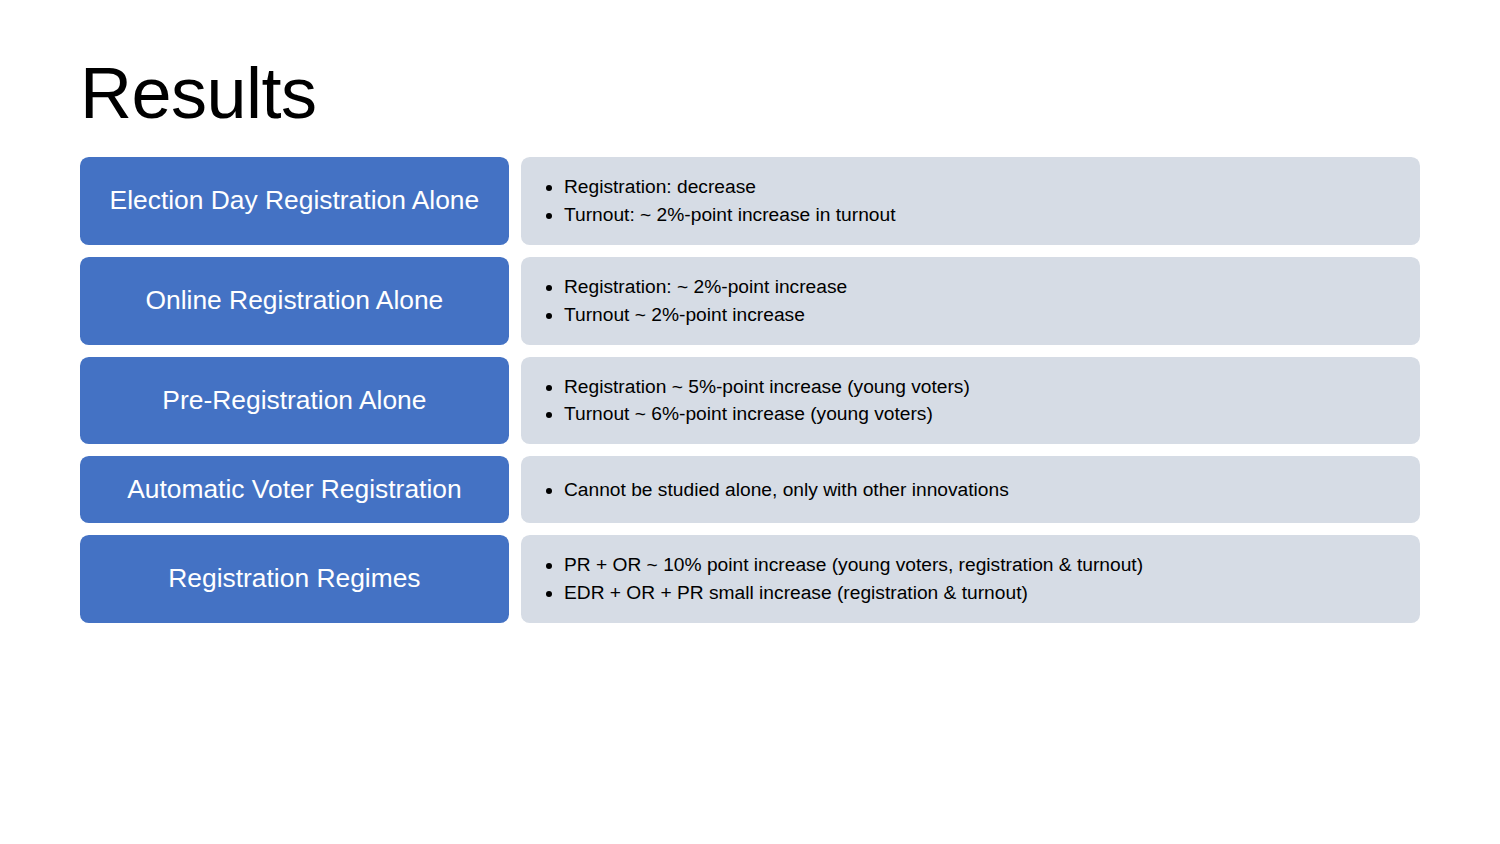Results
Election Day Registration Alone
Registration: decrease
Turnout: ~ 2%-point increase in turnout
Online Registration Alone
Registration: ~ 2%-point increase
Turnout ~ 2%-point increase
Pre-Registration Alone
Registration ~ 5%-point increase (young voters)
Turnout ~ 6%-point increase (young voters)
Automatic Voter Registration
Cannot be studied alone, only with other innovations
Registration Regimes
PR + OR ~ 10% point increase (young voters, registration & turnout)
EDR + OR + PR small increase (registration & turnout)